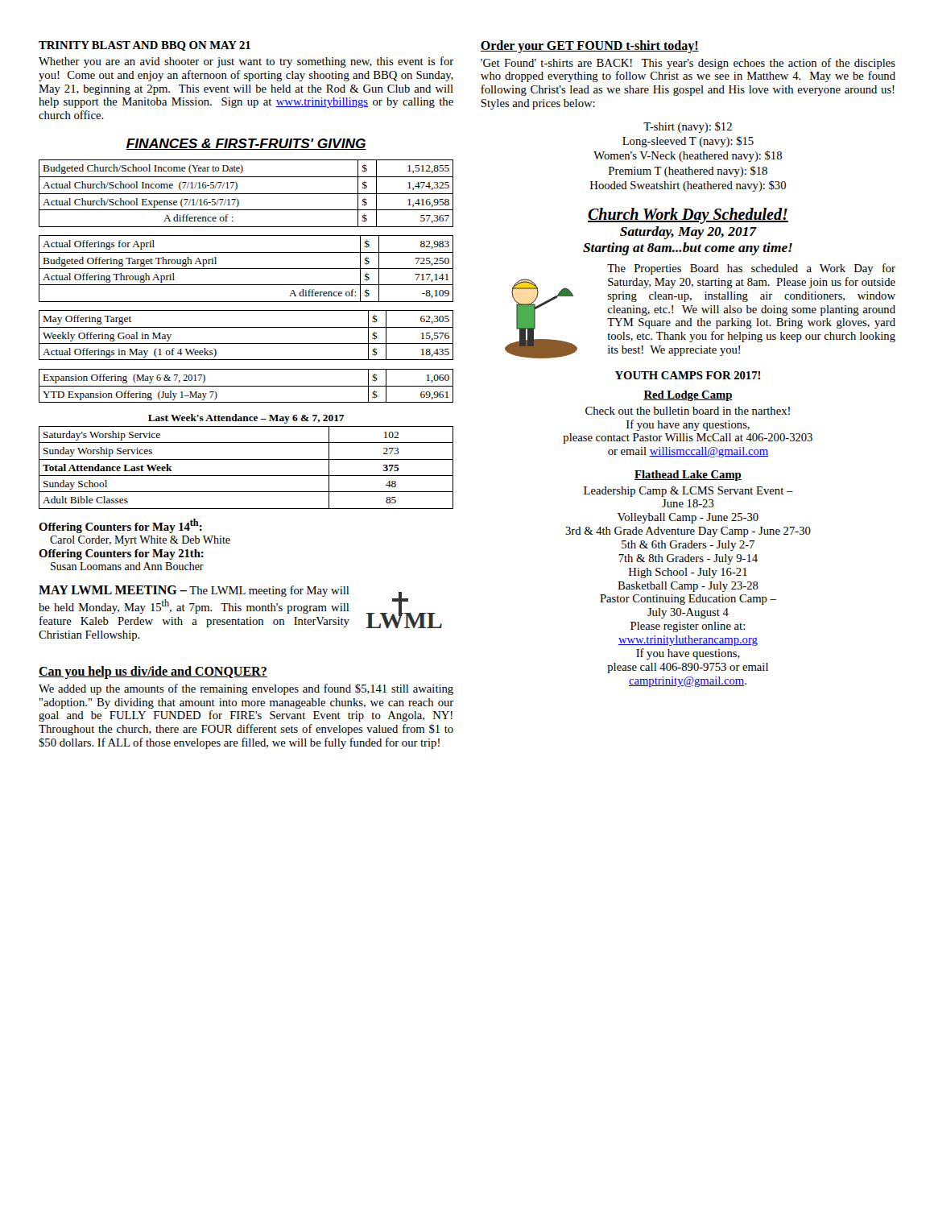TRINITY BLAST AND BBQ ON MAY 21
Whether you are an avid shooter or just want to try something new, this event is for you! Come out and enjoy an afternoon of sporting clay shooting and BBQ on Sunday, May 21, beginning at 2pm. This event will be held at the Rod & Gun Club and will help support the Manitoba Mission. Sign up at www.trinitybillings or by calling the church office.
FINANCES & FIRST-FRUITS' GIVING
| Budgeted Church/School Income (Year to Date) | $ | 1,512,855 |
| Actual Church/School Income (7/1/16-5/7/17) | $ | 1,474,325 |
| Actual Church/School Expense (7/1/16-5/7/17) | $ | 1,416,958 |
| A difference of : | $ | 57,367 |
| Actual Offerings for April | $ | 82,983 |
| Budgeted Offering Target Through April | $ | 725,250 |
| Actual Offering Through April | $ | 717,141 |
| A difference of: | $ | -8,109 |
| May Offering Target | $ | 62,305 |
| Weekly Offering Goal in May | $ | 15,576 |
| Actual Offerings in May (1 of 4 Weeks) | $ | 18,435 |
| Expansion Offering (May 6 & 7, 2017) | $ | 1,060 |
| YTD Expansion Offering (July 1–May 7) | $ | 69,961 |
Last Week's Attendance – May 6 & 7, 2017
| Saturday's Worship Service | 102 |
| Sunday Worship Services | 273 |
| Total Attendance Last Week | 375 |
| Sunday School | 48 |
| Adult Bible Classes | 85 |
Offering Counters for May 14th:
Carol Corder, Myrt White & Deb White
Offering Counters for May 21th:
Susan Loomans and Ann Boucher
MAY LWML MEETING – The LWML meeting for May will be held Monday, May 15th, at 7pm. This month's program will feature Kaleb Perdew with a presentation on InterVarsity Christian Fellowship.
Can you help us div/ide and CONQUER?
We added up the amounts of the remaining envelopes and found $5,141 still awaiting "adoption." By dividing that amount into more manageable chunks, we can reach our goal and be FULLY FUNDED for FIRE's Servant Event trip to Angola, NY! Throughout the church, there are FOUR different sets of envelopes valued from $1 to $50 dollars. If ALL of those envelopes are filled, we will be fully funded for our trip!
Order your GET FOUND t-shirt today!
'Get Found' t-shirts are BACK! This year's design echoes the action of the disciples who dropped everything to follow Christ as we see in Matthew 4. May we be found following Christ's lead as we share His gospel and His love with everyone around us! Styles and prices below:
T-shirt (navy): $12
Long-sleeved T (navy): $15
Women's V-Neck (heathered navy): $18
Premium T (heathered navy): $18
Hooded Sweatshirt (heathered navy): $30
Church Work Day Scheduled!
Saturday, May 20, 2017
Starting at 8am...but come any time!
The Properties Board has scheduled a Work Day for Saturday, May 20, starting at 8am. Please join us for outside spring clean-up, installing air conditioners, window cleaning, etc.! We will also be doing some planting around TYM Square and the parking lot. Bring work gloves, yard tools, etc. Thank you for helping us keep our church looking its best! We appreciate you!
YOUTH CAMPS FOR 2017!
Red Lodge Camp
Check out the bulletin board in the narthex!
If you have any questions,
please contact Pastor Willis McCall at 406-200-3203
or email willismccall@gmail.com
Flathead Lake Camp
Leadership Camp & LCMS Servant Event –
June 18-23
Volleyball Camp - June 25-30
3rd & 4th Grade Adventure Day Camp - June 27-30
5th & 6th Graders - July 2-7
7th & 8th Graders - July 9-14
High School - July 16-21
Basketball Camp - July 23-28
Pastor Continuing Education Camp –
July 30-August 4
Please register online at:
www.trinitylutherancamp.org
If you have questions,
please call 406-890-9753 or email
camptrinity@gmail.com.